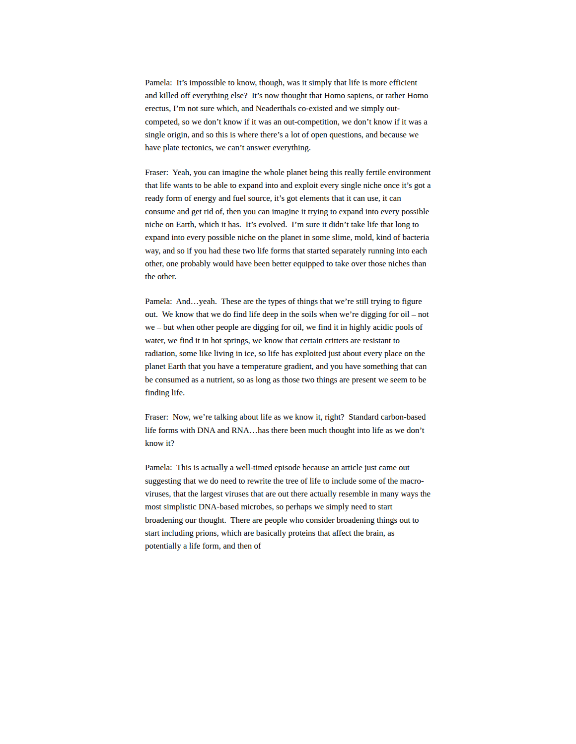Pamela: It’s impossible to know, though, was it simply that life is more efficient and killed off everything else? It’s now thought that Homo sapiens, or rather Homo erectus, I’m not sure which, and Neaderthals co-existed and we simply out-competed, so we don’t know if it was an out-competition, we don’t know if it was a single origin, and so this is where there’s a lot of open questions, and because we have plate tectonics, we can’t answer everything.
Fraser: Yeah, you can imagine the whole planet being this really fertile environment that life wants to be able to expand into and exploit every single niche once it’s got a ready form of energy and fuel source, it’s got elements that it can use, it can consume and get rid of, then you can imagine it trying to expand into every possible niche on Earth, which it has. It’s evolved. I’m sure it didn’t take life that long to expand into every possible niche on the planet in some slime, mold, kind of bacteria way, and so if you had these two life forms that started separately running into each other, one probably would have been better equipped to take over those niches than the other.
Pamela: And…yeah. These are the types of things that we’re still trying to figure out. We know that we do find life deep in the soils when we’re digging for oil – not we – but when other people are digging for oil, we find it in highly acidic pools of water, we find it in hot springs, we know that certain critters are resistant to radiation, some like living in ice, so life has exploited just about every place on the planet Earth that you have a temperature gradient, and you have something that can be consumed as a nutrient, so as long as those two things are present we seem to be finding life.
Fraser: Now, we’re talking about life as we know it, right? Standard carbon-based life forms with DNA and RNA…has there been much thought into life as we don’t know it?
Pamela: This is actually a well-timed episode because an article just came out suggesting that we do need to rewrite the tree of life to include some of the macro-viruses, that the largest viruses that are out there actually resemble in many ways the most simplistic DNA-based microbes, so perhaps we simply need to start broadening our thought. There are people who consider broadening things out to start including prions, which are basically proteins that affect the brain, as potentially a life form, and then of